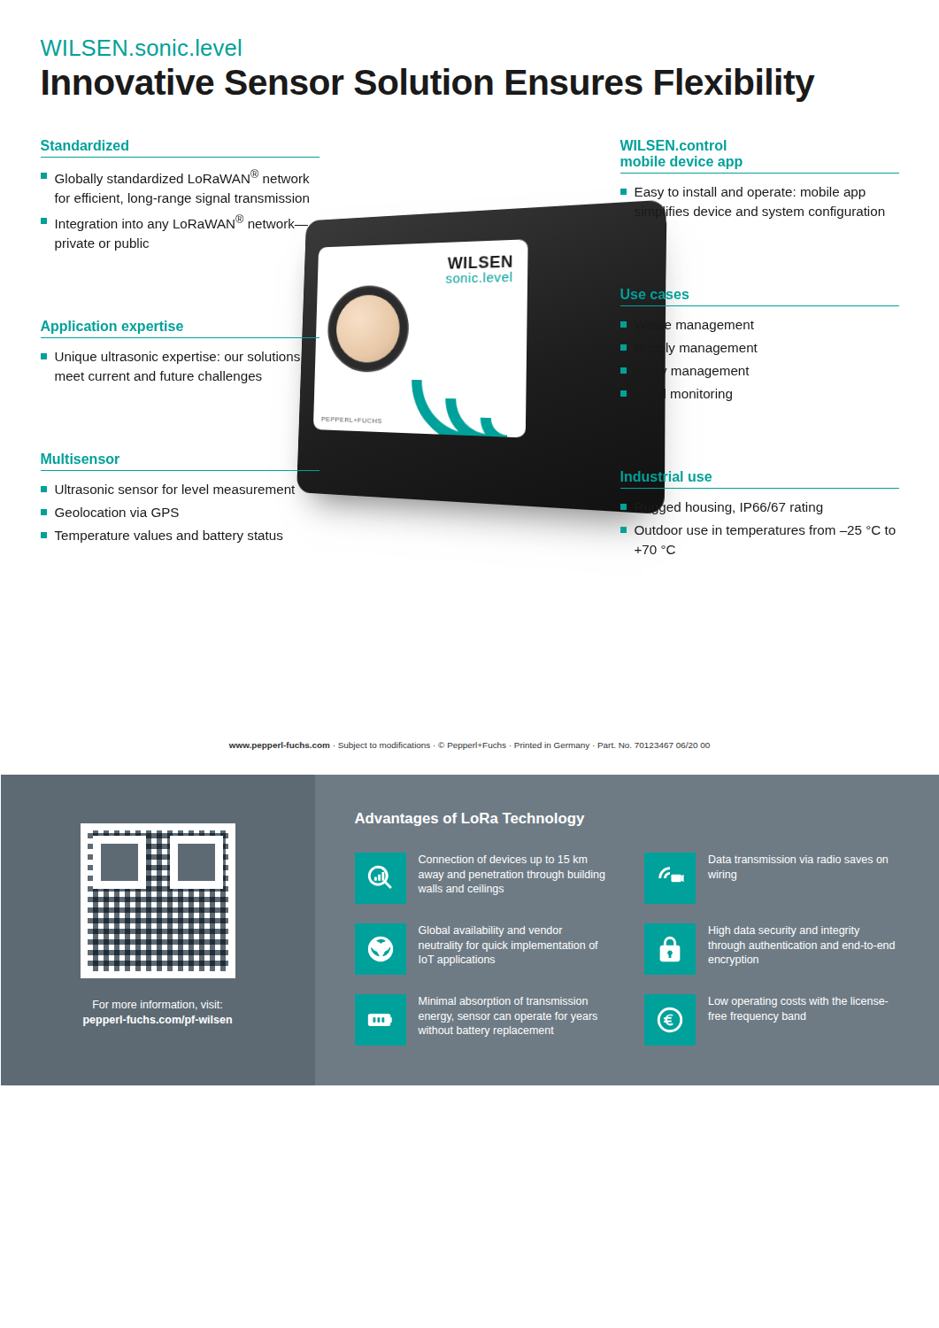WILSEN.sonic.level
Innovative Sensor Solution Ensures Flexibility
WILSEN
sonic.level
PEPPERL+FUCHS
Standardized
Globally standardized LoRaWAN® network for efficient, long-range signal transmission
Integration into any LoRaWAN® network—private or public
Application expertise
Unique ultrasonic expertise: our solutions meet current and future challenges
Multisensor
Ultrasonic sensor for level measurement
Geolocation via GPS
Temperature values and battery status
WILSEN.control
mobile device app
Easy to install and operate: mobile app simplifies device and system configuration
Use cases
Waste management
Supply management
Utility management
Level monitoring
Industrial use
Rugged housing, IP66/67 rating
Outdoor use in temperatures from –25 °C to +70 °C
www.pepperl-fuchs.com · Subject to modifications · © Pepperl+Fuchs · Printed in Germany · Part. No. 70123467 06/20 00
For more information, visit:
pepperl-fuchs.com/pf-wilsen
Advantages of LoRa Technology
Connection of devices up to 15 km away and penetration through building walls and ceilings
Data transmission via radio saves on wiring
Global availability and vendor neutrality for quick implementation of IoT applications
High data security and integrity through authentication and end-to-end encryption
Minimal absorption of transmission energy, sensor can operate for years without battery replacement
Low operating costs with the license-free frequency band